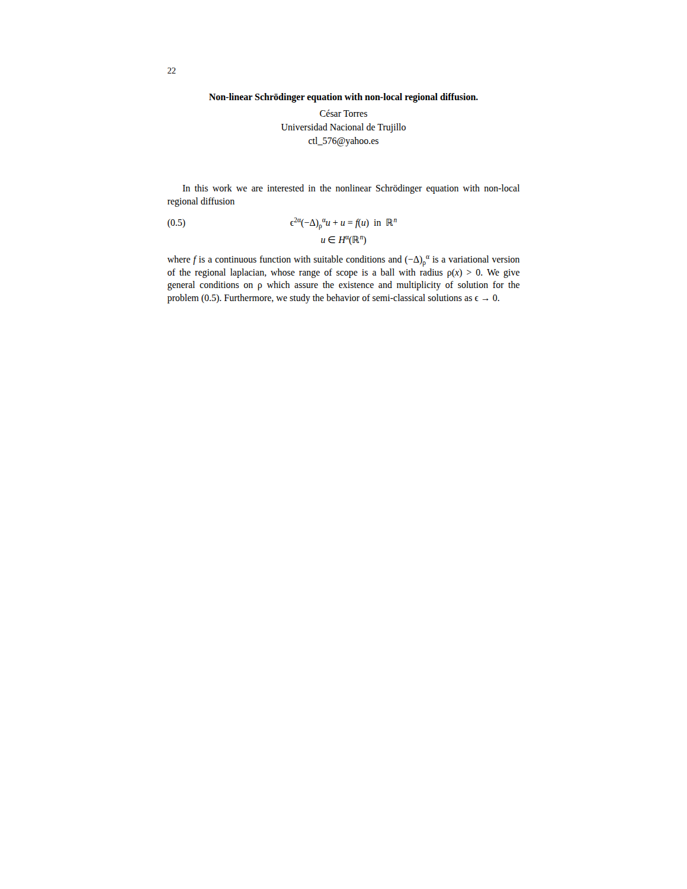22
Non-linear Schrödinger equation with non-local regional diffusion.
César Torres
Universidad Nacional de Trujillo
ctl_576@yahoo.es
In this work we are interested in the nonlinear Schrödinger equation with non-local regional diffusion
(0.5) ϵ2α(−Δ)ραu + u = f(u) in ℝn u ∈ Hα(ℝn)
where f is a continuous function with suitable conditions and (−Δ)ρα is a variational version of the regional laplacian, whose range of scope is a ball with radius ρ(x) > 0. We give general conditions on ρ which assure the existence and multiplicity of solution for the problem (0.5). Furthermore, we study the behavior of semi-classical solutions as ϵ → 0.